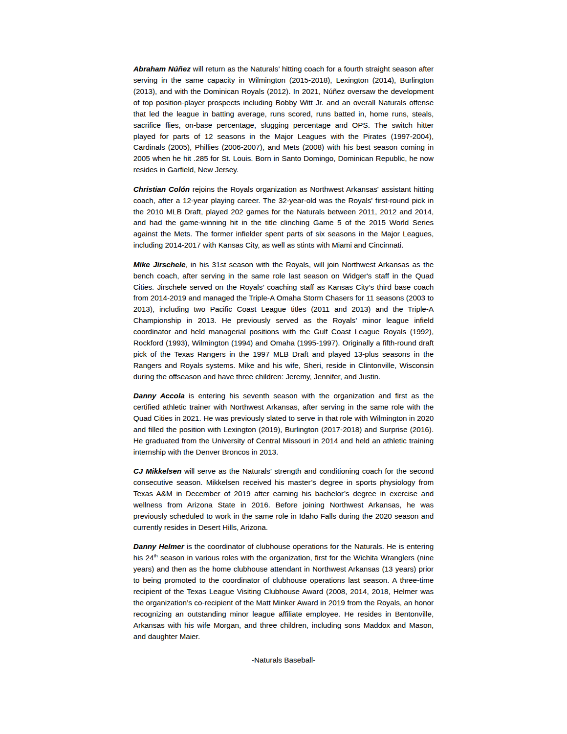Abraham Núñez will return as the Naturals’ hitting coach for a fourth straight season after serving in the same capacity in Wilmington (2015-2018), Lexington (2014), Burlington (2013), and with the Dominican Royals (2012). In 2021, Núñez oversaw the development of top position-player prospects including Bobby Witt Jr. and an overall Naturals offense that led the league in batting average, runs scored, runs batted in, home runs, steals, sacrifice flies, on-base percentage, slugging percentage and OPS. The switch hitter played for parts of 12 seasons in the Major Leagues with the Pirates (1997-2004), Cardinals (2005), Phillies (2006-2007), and Mets (2008) with his best season coming in 2005 when he hit .285 for St. Louis. Born in Santo Domingo, Dominican Republic, he now resides in Garfield, New Jersey.
Christian Colón rejoins the Royals organization as Northwest Arkansas' assistant hitting coach, after a 12-year playing career. The 32-year-old was the Royals' first-round pick in the 2010 MLB Draft, played 202 games for the Naturals between 2011, 2012 and 2014, and had the game-winning hit in the title clinching Game 5 of the 2015 World Series against the Mets. The former infielder spent parts of six seasons in the Major Leagues, including 2014-2017 with Kansas City, as well as stints with Miami and Cincinnati.
Mike Jirschele, in his 31st season with the Royals, will join Northwest Arkansas as the bench coach, after serving in the same role last season on Widger's staff in the Quad Cities. Jirschele served on the Royals’ coaching staff as Kansas City’s third base coach from 2014-2019 and managed the Triple-A Omaha Storm Chasers for 11 seasons (2003 to 2013), including two Pacific Coast League titles (2011 and 2013) and the Triple-A Championship in 2013. He previously served as the Royals’ minor league infield coordinator and held managerial positions with the Gulf Coast League Royals (1992), Rockford (1993), Wilmington (1994) and Omaha (1995-1997). Originally a fifth-round draft pick of the Texas Rangers in the 1997 MLB Draft and played 13-plus seasons in the Rangers and Royals systems. Mike and his wife, Sheri, reside in Clintonville, Wisconsin during the offseason and have three children: Jeremy, Jennifer, and Justin.
Danny Accola is entering his seventh season with the organization and first as the certified athletic trainer with Northwest Arkansas, after serving in the same role with the Quad Cities in 2021. He was previously slated to serve in that role with Wilmington in 2020 and filled the position with Lexington (2019), Burlington (2017-2018) and Surprise (2016). He graduated from the University of Central Missouri in 2014 and held an athletic training internship with the Denver Broncos in 2013.
CJ Mikkelsen will serve as the Naturals’ strength and conditioning coach for the second consecutive season. Mikkelsen received his master’s degree in sports physiology from Texas A&M in December of 2019 after earning his bachelor’s degree in exercise and wellness from Arizona State in 2016. Before joining Northwest Arkansas, he was previously scheduled to work in the same role in Idaho Falls during the 2020 season and currently resides in Desert Hills, Arizona.
Danny Helmer is the coordinator of clubhouse operations for the Naturals. He is entering his 24th season in various roles with the organization, first for the Wichita Wranglers (nine years) and then as the home clubhouse attendant in Northwest Arkansas (13 years) prior to being promoted to the coordinator of clubhouse operations last season. A three-time recipient of the Texas League Visiting Clubhouse Award (2008, 2014, 2018, Helmer was the organization’s co-recipient of the Matt Minker Award in 2019 from the Royals, an honor recognizing an outstanding minor league affiliate employee. He resides in Bentonville, Arkansas with his wife Morgan, and three children, including sons Maddox and Mason, and daughter Maier.
-Naturals Baseball-